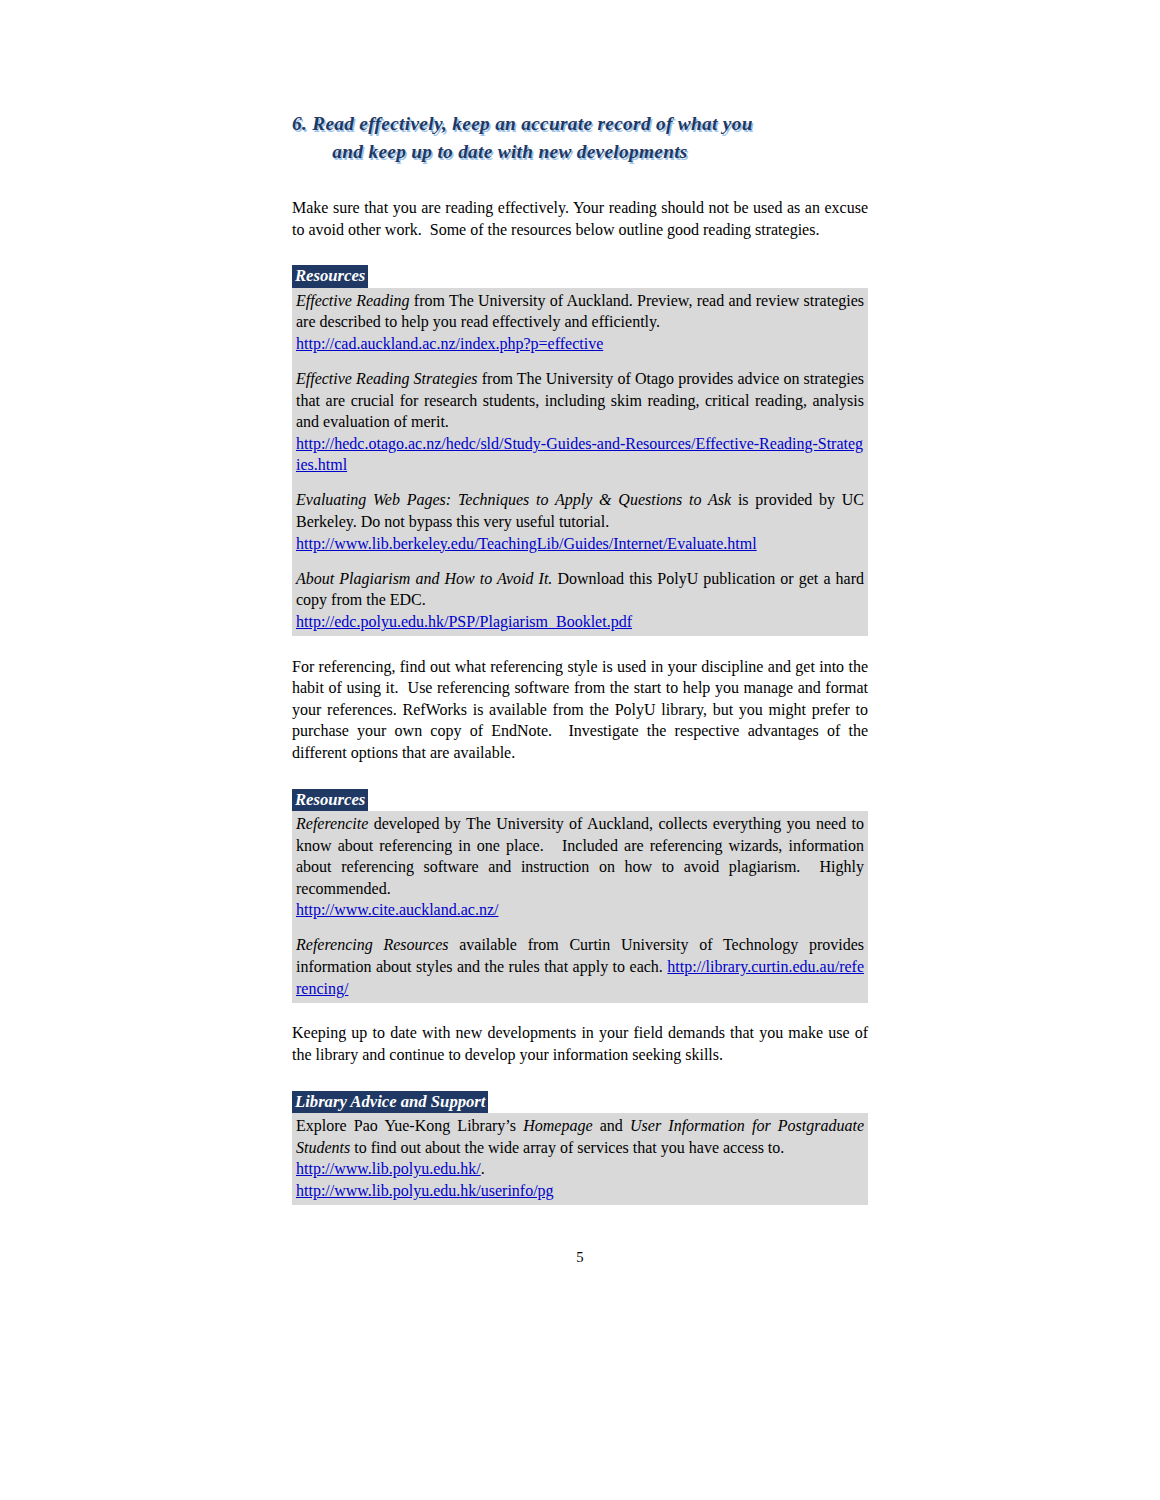6. Read effectively, keep an accurate record of what you and keep up to date with new developments
Make sure that you are reading effectively. Your reading should not be used as an excuse to avoid other work. Some of the resources below outline good reading strategies.
Resources
Effective Reading from The University of Auckland. Preview, read and review strategies are described to help you read effectively and efficiently.
http://cad.auckland.ac.nz/index.php?p=effective
Effective Reading Strategies from The University of Otago provides advice on strategies that are crucial for research students, including skim reading, critical reading, analysis and evaluation of merit.
http://hedc.otago.ac.nz/hedc/sld/Study-Guides-and-Resources/Effective-Reading-Strategies.html
Evaluating Web Pages: Techniques to Apply & Questions to Ask is provided by UC Berkeley. Do not bypass this very useful tutorial.
http://www.lib.berkeley.edu/TeachingLib/Guides/Internet/Evaluate.html
About Plagiarism and How to Avoid It. Download this PolyU publication or get a hard copy from the EDC.
http://edc.polyu.edu.hk/PSP/Plagiarism_Booklet.pdf
For referencing, find out what referencing style is used in your discipline and get into the habit of using it. Use referencing software from the start to help you manage and format your references. RefWorks is available from the PolyU library, but you might prefer to purchase your own copy of EndNote. Investigate the respective advantages of the different options that are available.
Resources
Referencite developed by The University of Auckland, collects everything you need to know about referencing in one place. Included are referencing wizards, information about referencing software and instruction on how to avoid plagiarism. Highly recommended.
http://www.cite.auckland.ac.nz/
Referencing Resources available from Curtin University of Technology provides information about styles and the rules that apply to each. http://library.curtin.edu.au/referencing/
Keeping up to date with new developments in your field demands that you make use of the library and continue to develop your information seeking skills.
Library Advice and Support
Explore Pao Yue-Kong Library’s Homepage and User Information for Postgraduate Students to find out about the wide array of services that you have access to.
http://www.lib.polyu.edu.hk/.
http://www.lib.polyu.edu.hk/userinfo/pg
5